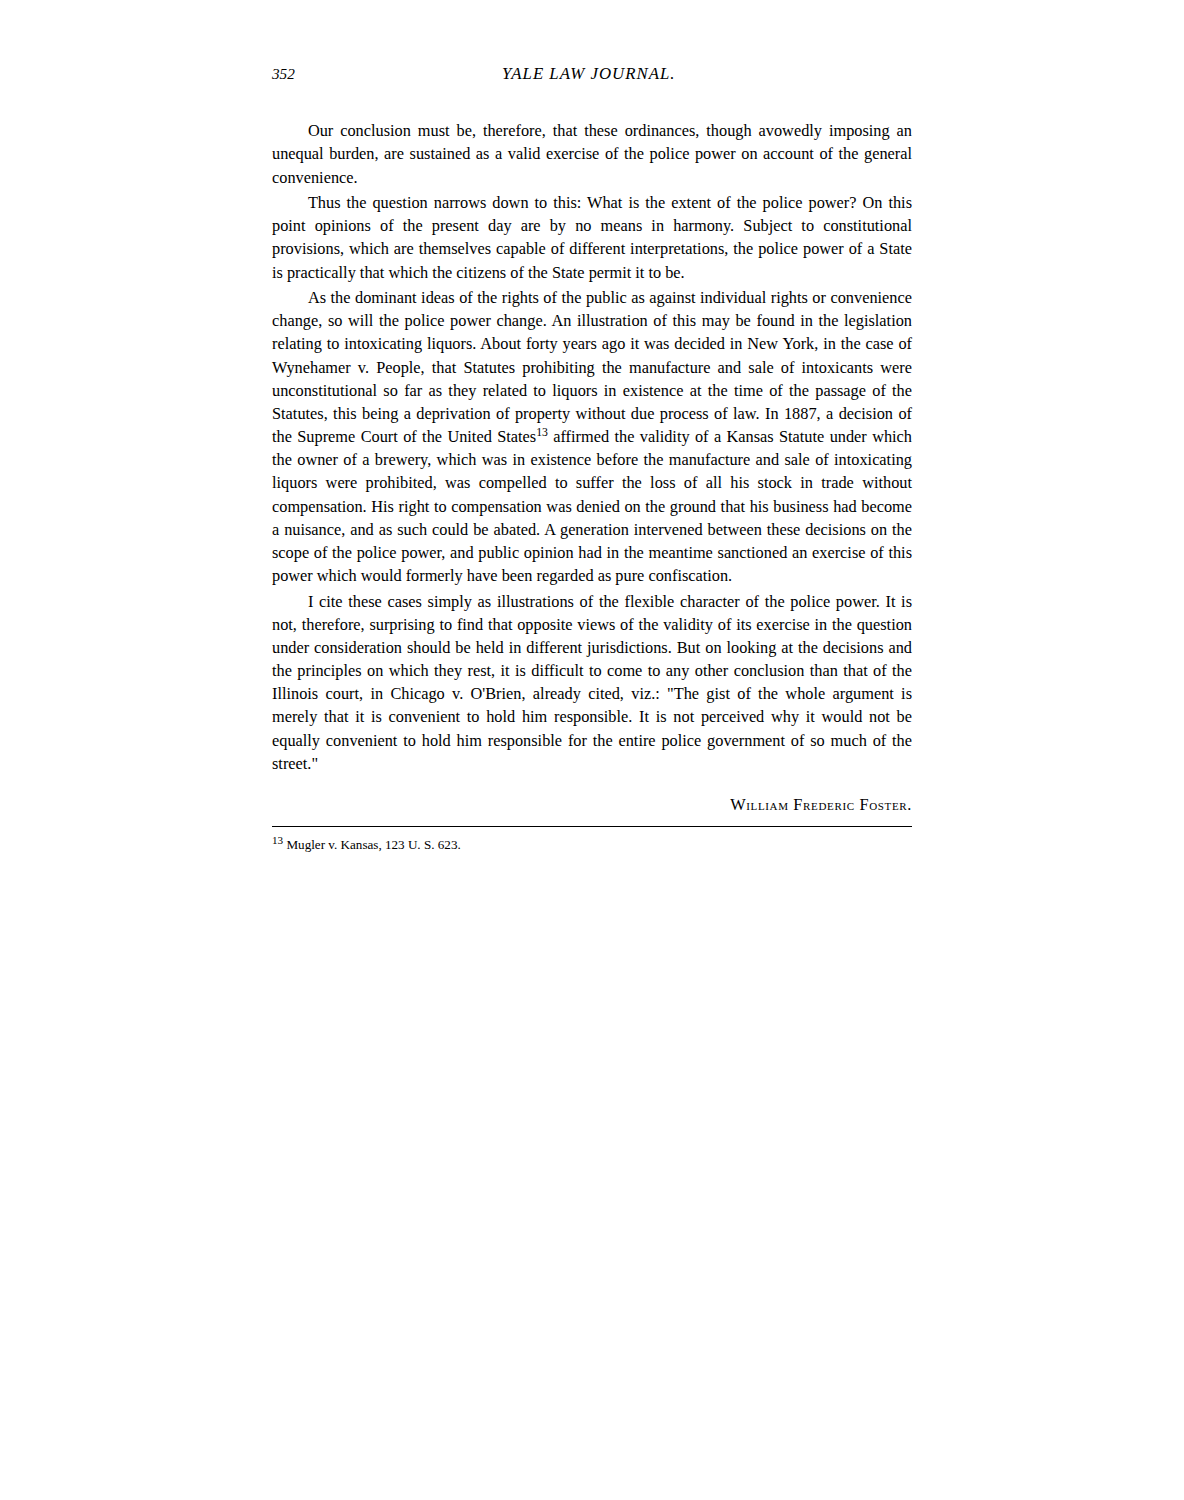352
YALE LAW JOURNAL.
Our conclusion must be, therefore, that these ordinances, though avowedly imposing an unequal burden, are sustained as a valid exercise of the police power on account of the general convenience.
Thus the question narrows down to this: What is the extent of the police power? On this point opinions of the present day are by no means in harmony. Subject to constitutional provisions, which are themselves capable of different interpretations, the police power of a State is practically that which the citizens of the State permit it to be.
As the dominant ideas of the rights of the public as against individual rights or convenience change, so will the police power change. An illustration of this may be found in the legislation relating to intoxicating liquors. About forty years ago it was decided in New York, in the case of Wynehamer v. People, that Statutes prohibiting the manufacture and sale of intoxicants were unconstitutional so far as they related to liquors in existence at the time of the passage of the Statutes, this being a deprivation of property without due process of law. In 1887, a decision of the Supreme Court of the United States13 affirmed the validity of a Kansas Statute under which the owner of a brewery, which was in existence before the manufacture and sale of intoxicating liquors were prohibited, was compelled to suffer the loss of all his stock in trade without compensation. His right to compensation was denied on the ground that his business had become a nuisance, and as such could be abated. A generation intervened between these decisions on the scope of the police power, and public opinion had in the meantime sanctioned an exercise of this power which would formerly have been regarded as pure confiscation.
I cite these cases simply as illustrations of the flexible character of the police power. It is not, therefore, surprising to find that opposite views of the validity of its exercise in the question under consideration should be held in different jurisdictions. But on looking at the decisions and the principles on which they rest, it is difficult to come to any other conclusion than that of the Illinois court, in Chicago v. O'Brien, already cited, viz.: "The gist of the whole argument is merely that it is convenient to hold him responsible. It is not perceived why it would not be equally convenient to hold him responsible for the entire police government of so much of the street."
William Frederic Foster.
13 Mugler v. Kansas, 123 U. S. 623.